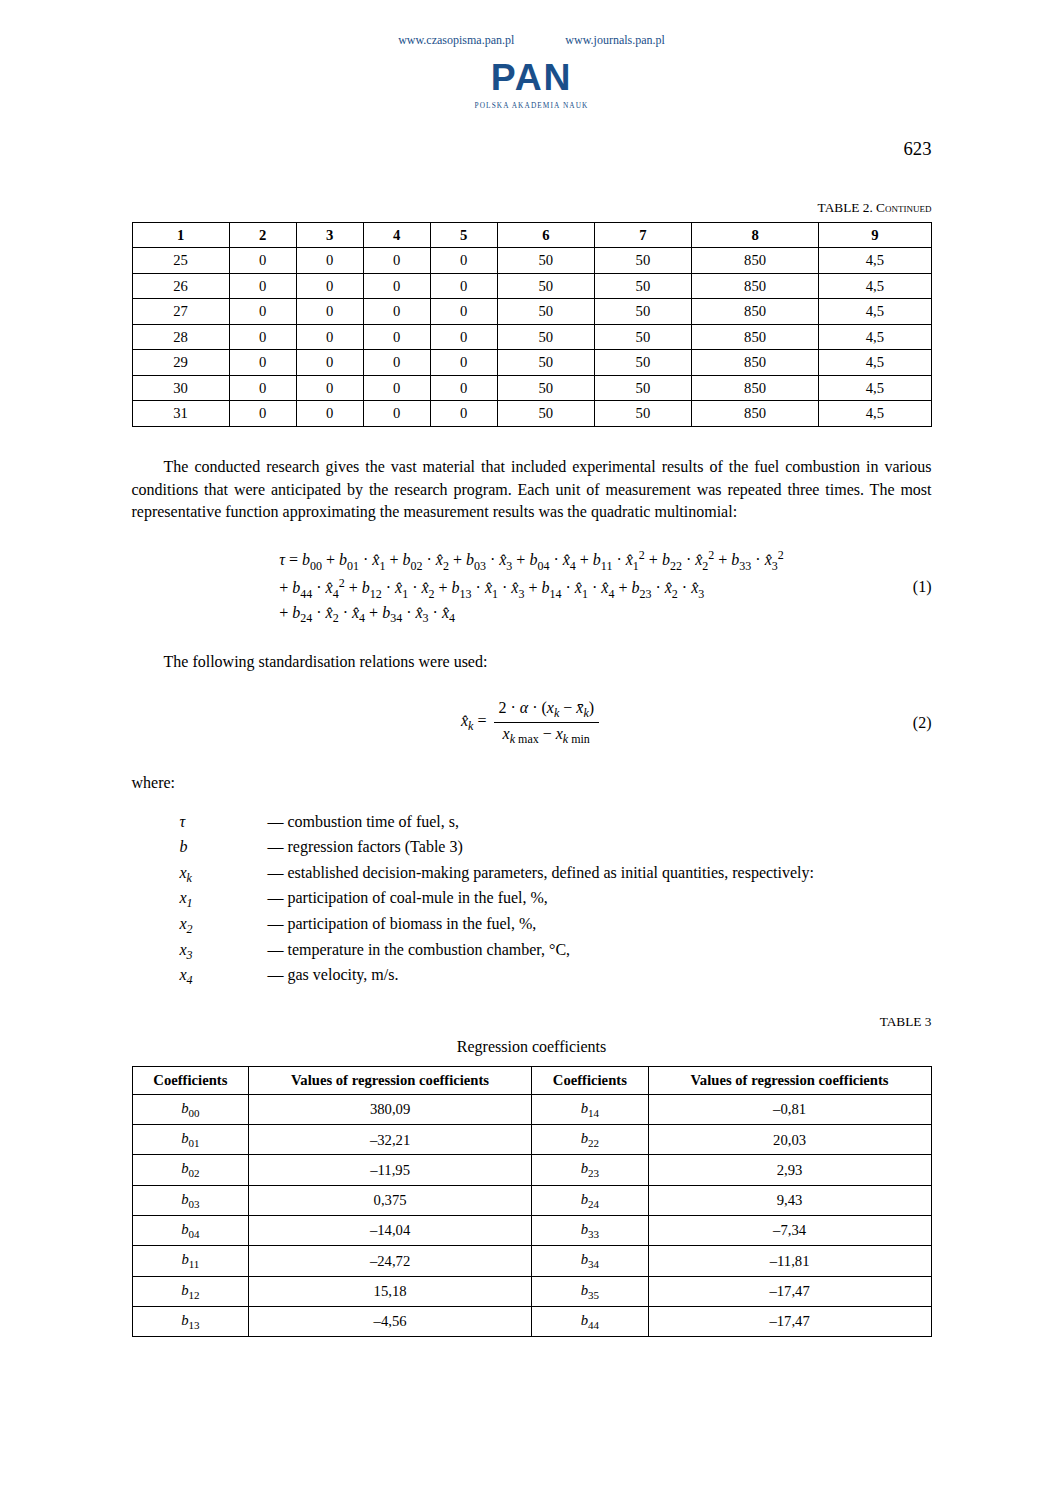www.czasopisma.pan.pl www.journals.pan.pl
PAN POLSKA AKADEMIA NAUK
623
TABLE 2. Continued
| 1 | 2 | 3 | 4 | 5 | 6 | 7 | 8 | 9 |
| --- | --- | --- | --- | --- | --- | --- | --- | --- |
| 25 | 0 | 0 | 0 | 0 | 50 | 50 | 850 | 4,5 |
| 26 | 0 | 0 | 0 | 0 | 50 | 50 | 850 | 4,5 |
| 27 | 0 | 0 | 0 | 0 | 50 | 50 | 850 | 4,5 |
| 28 | 0 | 0 | 0 | 0 | 50 | 50 | 850 | 4,5 |
| 29 | 0 | 0 | 0 | 0 | 50 | 50 | 850 | 4,5 |
| 30 | 0 | 0 | 0 | 0 | 50 | 50 | 850 | 4,5 |
| 31 | 0 | 0 | 0 | 0 | 50 | 50 | 850 | 4,5 |
The conducted research gives the vast material that included experimental results of the fuel combustion in various conditions that were anticipated by the research program. Each unit of measurement was repeated three times. The most representative function approximating the measurement results was the quadratic multinomial:
τ = b00 + b01 · x̂1 + b02 · x̂2 + b03 · x̂3 + b04 · x̂4 + b11 · x̂12 + b22 · x̂22 + b33 · x̂32
+ b44 · x̂42 + b12 · x̂1 · x̂2 + b13 · x̂1 · x̂3 + b14 · x̂1 · x̂4 + b23 · x̂2 · x̂3
+ b24 · x̂2 · x̂4 + b34 · x̂3 · x̂4 (1)
The following standardisation relations were used:
x̂k = 2 · α · (xk − x̄k) xk max − xk min (2)
where:
τ
combustion time of fuel, s,
b
regression factors (Table 3)
xk
established decision-making parameters, defined as initial quantities, respectively:
x1
participation of coal-mule in the fuel, %,
x2
participation of biomass in the fuel, %,
x3
temperature in the combustion chamber, °C,
x4
gas velocity, m/s.
TABLE 3
Regression coefficients
| Coefficients | Values of regression coefficients | Coefficients | Values of regression coefficients |
| --- | --- | --- | --- |
| b 00 | 380,09 | b 14 | –0,81 |
| b 01 | –32,21 | b 22 | 20,03 |
| b 02 | –11,95 | b 23 | 2,93 |
| b 03 | 0,375 | b 24 | 9,43 |
| b 04 | –14,04 | b 33 | –7,34 |
| b 11 | –24,72 | b 34 | –11,81 |
| b 12 | 15,18 | b 35 | –17,47 |
| b 13 | –4,56 | b 44 | –17,47 |